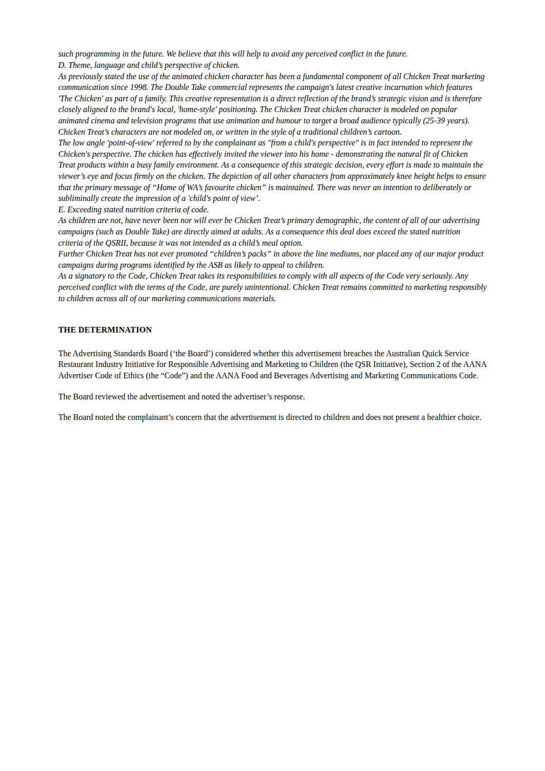such programming in the future. We believe that this will help to avoid any perceived conflict in the future.
D. Theme, language and child’s perspective of chicken.
As previously stated the use of the animated chicken character has been a fundamental component of all Chicken Treat marketing communication since 1998. The Double Take commercial represents the campaign's latest creative incarnation which features 'The Chicken' as part of a family. This creative representation is a direct reflection of the brand’s strategic vision and is therefore closely aligned to the brand's local, 'home-style' positioning. The Chicken Treat chicken character is modeled on popular animated cinema and television programs that use animation and humour to target a broad audience typically (25-39 years). Chicken Treat’s characters are not modeled on, or written in the style of a traditional children’s cartoon.
The low angle 'point-of-view' referred to by the complainant as "from a child's perspective" is in fact intended to represent the Chicken's perspective. The chicken has effectively invited the viewer into his home - demonstrating the natural fit of Chicken Treat products within a busy family environment. As a consequence of this strategic decision, every effort is made to maintain the viewer’s eye and focus firmly on the chicken. The depiction of all other characters from approximately knee height helps to ensure that the primary message of “Home of WA’s favourite chicken” is maintained. There was never an intention to deliberately or subliminally create the impression of a 'child's point of view’.
E. Exceeding stated nutrition criteria of code.
As children are not, have never been nor will ever be Chicken Treat’s primary demographic, the content of all of our advertising campaigns (such as Double Take) are directly aimed at adults. As a consequence this deal does exceed the stated nutrition criteria of the QSRII, because it was not intended as a child’s meal option.
Further Chicken Treat has not ever promoted “children’s packs” in above the line mediums, nor placed any of our major product campaigns during programs identified by the ASB as likely to appeal to children.
As a signatory to the Code, Chicken Treat takes its responsibilities to comply with all aspects of the Code very seriously. Any perceived conflict with the terms of the Code, are purely unintentional. Chicken Treat remains committed to marketing responsibly to children across all of our marketing communications materials.
THE DETERMINATION
The Advertising Standards Board (‘the Board’) considered whether this advertisement breaches the Australian Quick Service Restaurant Industry Initiative for Responsible Advertising and Marketing to Children (the QSR Initiative), Section 2 of the AANA Advertiser Code of Ethics (the “Code”) and the AANA Food and Beverages Advertising and Marketing Communications Code.
The Board reviewed the advertisement and noted the advertiser’s response.
The Board noted the complainant’s concern that the advertisement is directed to children and does not present a healthier choice.